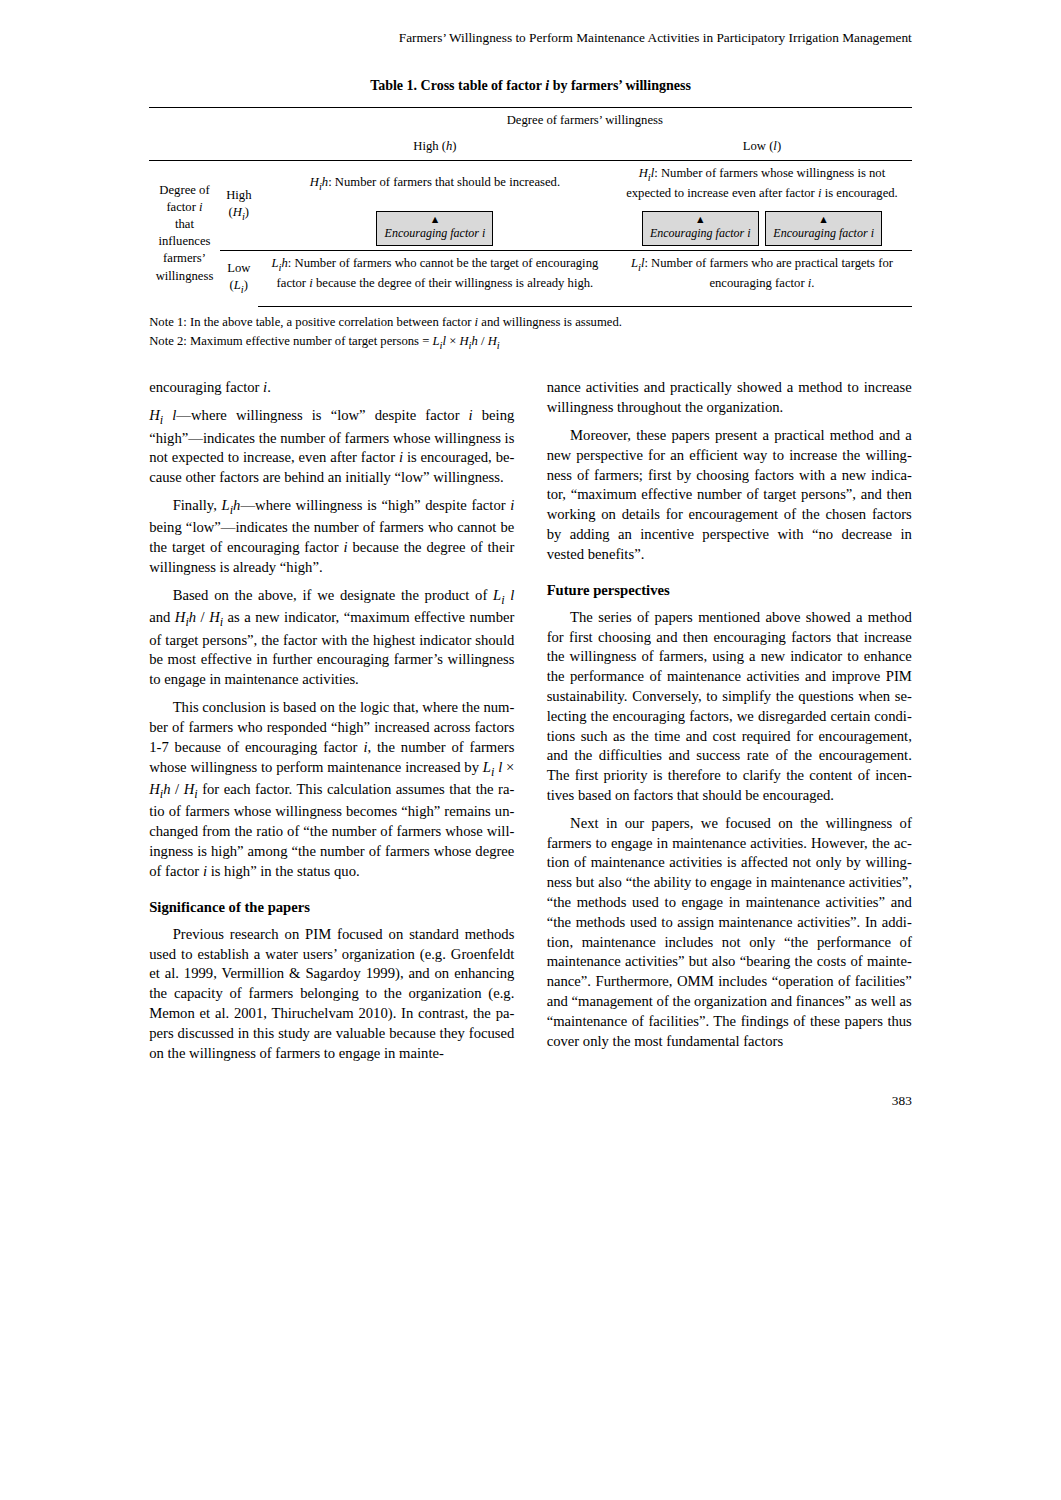Farmers’ Willingness to Perform Maintenance Activities in Participatory Irrigation Management
Table 1. Cross table of factor i by farmers’ willingness
| | Degree of farmers’ willingness |
| | High ( h ) | Low ( l ) |
| Degree of factor i that influences farmers’ willingness | High ( H i ) | H i h : Number of farmers that should be increased. | H i l : Number of farmers whose willingness is not expected to increase even after factor i is encouraged. |
| Encouraging factor i | Encouraging factor i Encouraging factor i |
| Low ( L i ) | L i h : Number of farmers who cannot be the target of encouraging factor i because the degree of their willingness is already high. | L i l : Number of farmers who are practical targets for encouraging factor i . |
Note 1: In the above table, a positive correlation between factor i and willingness is assumed.
Note 2: Maximum effective number of target persons = Lil × Hih / Hi
encouraging factor i.
Hi l—where willingness is “low” despite factor i being “high”—indicates the number of farmers whose willingness is not expected to increase, even after factor i is encouraged, because other factors are behind an initially “low” willingness.
Finally, Lih—where willingness is “high” despite factor i being “low”—indicates the number of farmers who cannot be the target of encouraging factor i because the degree of their willingness is already “high”.
Based on the above, if we designate the product of Li l and Hih / Hi as a new indicator, “maximum effective number of target persons”, the factor with the highest indicator should be most effective in further encouraging farmer’s willingness to engage in maintenance activities.
This conclusion is based on the logic that, where the number of farmers who responded “high” increased across factors 1-7 because of encouraging factor i, the number of farmers whose willingness to perform maintenance increased by Li l × Hih / Hi for each factor. This calculation assumes that the ratio of farmers whose willingness becomes “high” remains unchanged from the ratio of “the number of farmers whose willingness is high” among “the number of farmers whose degree of factor i is high” in the status quo.
Significance of the papers
Previous research on PIM focused on standard methods used to establish a water users’ organization (e.g. Groenfeldt et al. 1999, Vermillion & Sagardoy 1999), and on enhancing the capacity of farmers belonging to the organization (e.g. Memon et al. 2001, Thiruchelvam 2010). In contrast, the papers discussed in this study are valuable because they focused on the willingness of farmers to engage in mainte-
nance activities and practically showed a method to increase willingness throughout the organization.
Moreover, these papers present a practical method and a new perspective for an efficient way to increase the willingness of farmers; first by choosing factors with a new indicator, “maximum effective number of target persons”, and then working on details for encouragement of the chosen factors by adding an incentive perspective with “no decrease in vested benefits”.
Future perspectives
The series of papers mentioned above showed a method for first choosing and then encouraging factors that increase the willingness of farmers, using a new indicator to enhance the performance of maintenance activities and improve PIM sustainability. Conversely, to simplify the questions when selecting the encouraging factors, we disregarded certain conditions such as the time and cost required for encouragement, and the difficulties and success rate of the encouragement. The first priority is therefore to clarify the content of incentives based on factors that should be encouraged.
Next in our papers, we focused on the willingness of farmers to engage in maintenance activities. However, the action of maintenance activities is affected not only by willingness but also “the ability to engage in maintenance activities”, “the methods used to engage in maintenance activities” and “the methods used to assign maintenance activities”. In addition, maintenance includes not only “the performance of maintenance activities” but also “bearing the costs of maintenance”. Furthermore, OMM includes “operation of facilities” and “management of the organization and finances” as well as “maintenance of facilities”. The findings of these papers thus cover only the most fundamental factors
383